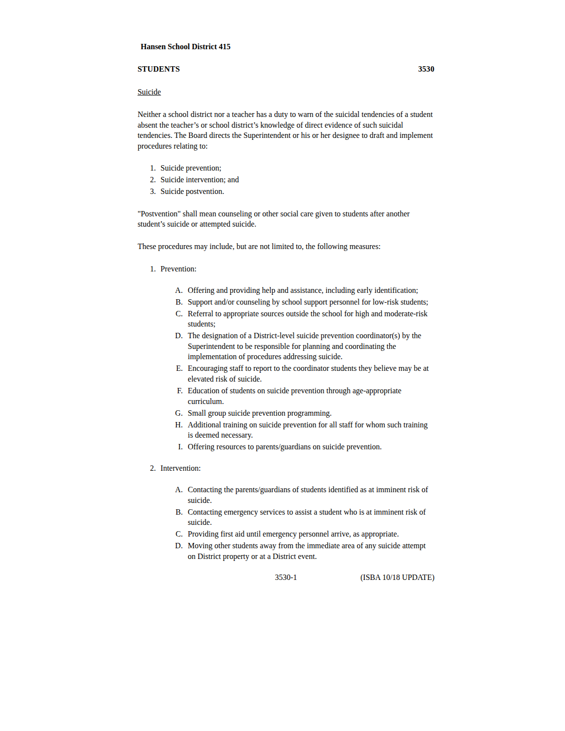Hansen School District 415
STUDENTS 3530
Suicide
Neither a school district nor a teacher has a duty to warn of the suicidal tendencies of a student absent the teacher’s or school district’s knowledge of direct evidence of such suicidal tendencies. The Board directs the Superintendent or his or her designee to draft and implement procedures relating to:
Suicide prevention;
Suicide intervention; and
Suicide postvention.
"Postvention" shall mean counseling or other social care given to students after another student’s suicide or attempted suicide.
These procedures may include, but are not limited to, the following measures:
Prevention:
Offering and providing help and assistance, including early identification;
Support and/or counseling by school support personnel for low-risk students;
Referral to appropriate sources outside the school for high and moderate-risk students;
The designation of a District-level suicide prevention coordinator(s) by the Superintendent to be responsible for planning and coordinating the implementation of procedures addressing suicide.
Encouraging staff to report to the coordinator students they believe may be at elevated risk of suicide.
Education of students on suicide prevention through age-appropriate curriculum.
Small group suicide prevention programming.
Additional training on suicide prevention for all staff for whom such training is deemed necessary.
Offering resources to parents/guardians on suicide prevention.
Intervention:
Contacting the parents/guardians of students identified as at imminent risk of suicide.
Contacting emergency services to assist a student who is at imminent risk of suicide.
Providing first aid until emergency personnel arrive, as appropriate.
Moving other students away from the immediate area of any suicide attempt on District property or at a District event.
3530-1 (ISBA 10/18 UPDATE)